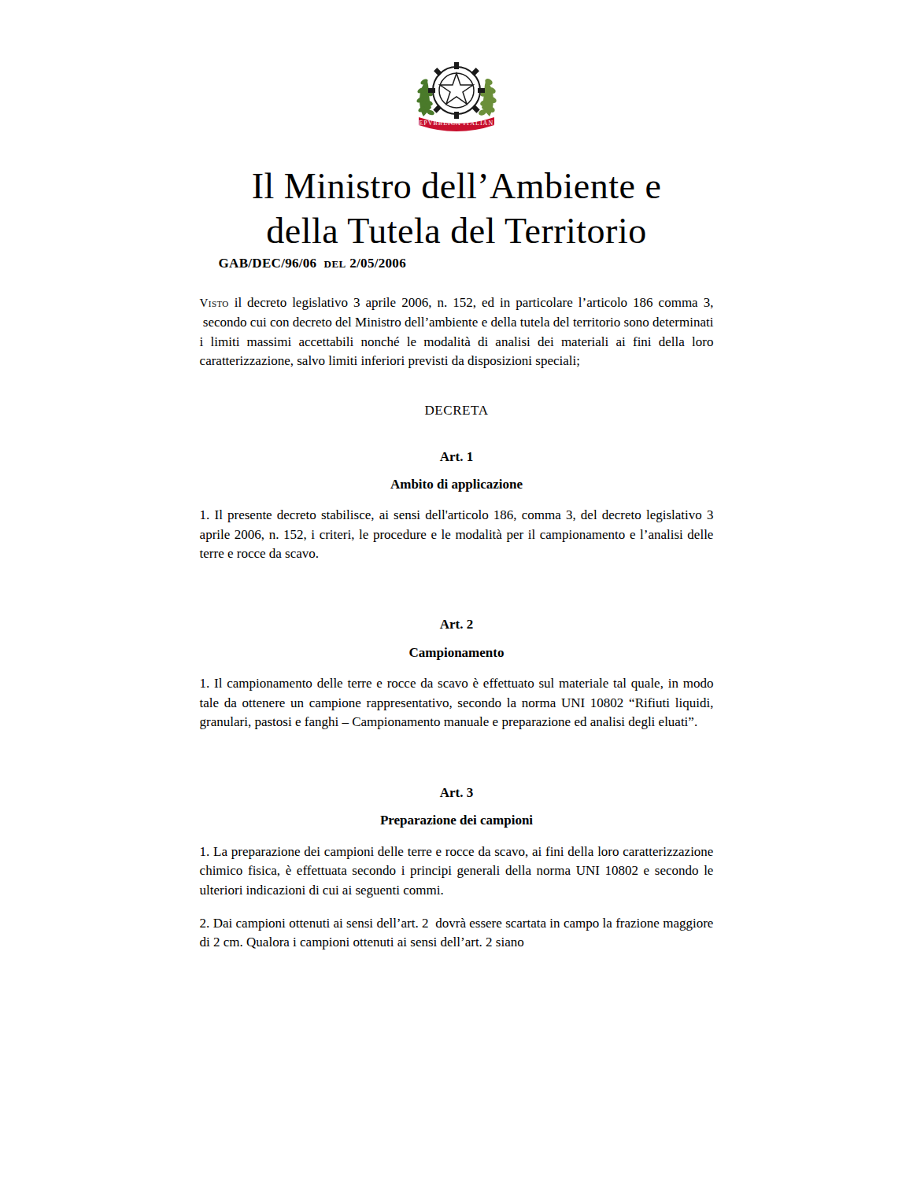REPVBBLICA ITALIANA
Il Ministro dell’Ambiente edella Tutela del Territorio
GAB/DEC/96/06 DEL 2/05/2006
Visto il decreto legislativo 3 aprile 2006, n. 152, ed in particolare l’articolo 186 comma 3, secondo cui con decreto del Ministro dell’ambiente e della tutela del territorio sono determinati i limiti massimi accettabili nonché le modalità di analisi dei materiali ai fini della loro caratterizzazione, salvo limiti inferiori previsti da disposizioni speciali;
DECRETA
Art. 1
Ambito di applicazione
1. Il presente decreto stabilisce, ai sensi dell'articolo 186, comma 3, del decreto legislativo 3 aprile 2006, n. 152, i criteri, le procedure e le modalità per il campionamento e l’analisi delle terre e rocce da scavo.
Art. 2
Campionamento
1. Il campionamento delle terre e rocce da scavo è effettuato sul materiale tal quale, in modo tale da ottenere un campione rappresentativo, secondo la norma UNI 10802 “Rifiuti liquidi, granulari, pastosi e fanghi – Campionamento manuale e preparazione ed analisi degli eluati”.
Art. 3
Preparazione dei campioni
1. La preparazione dei campioni delle terre e rocce da scavo, ai fini della loro caratterizzazione chimico fisica, è effettuata secondo i principi generali della norma UNI 10802 e secondo le ulteriori indicazioni di cui ai seguenti commi.
2. Dai campioni ottenuti ai sensi dell’art. 2 dovrà essere scartata in campo la frazione maggiore di 2 cm. Qualora i campioni ottenuti ai sensi dell’art. 2 siano